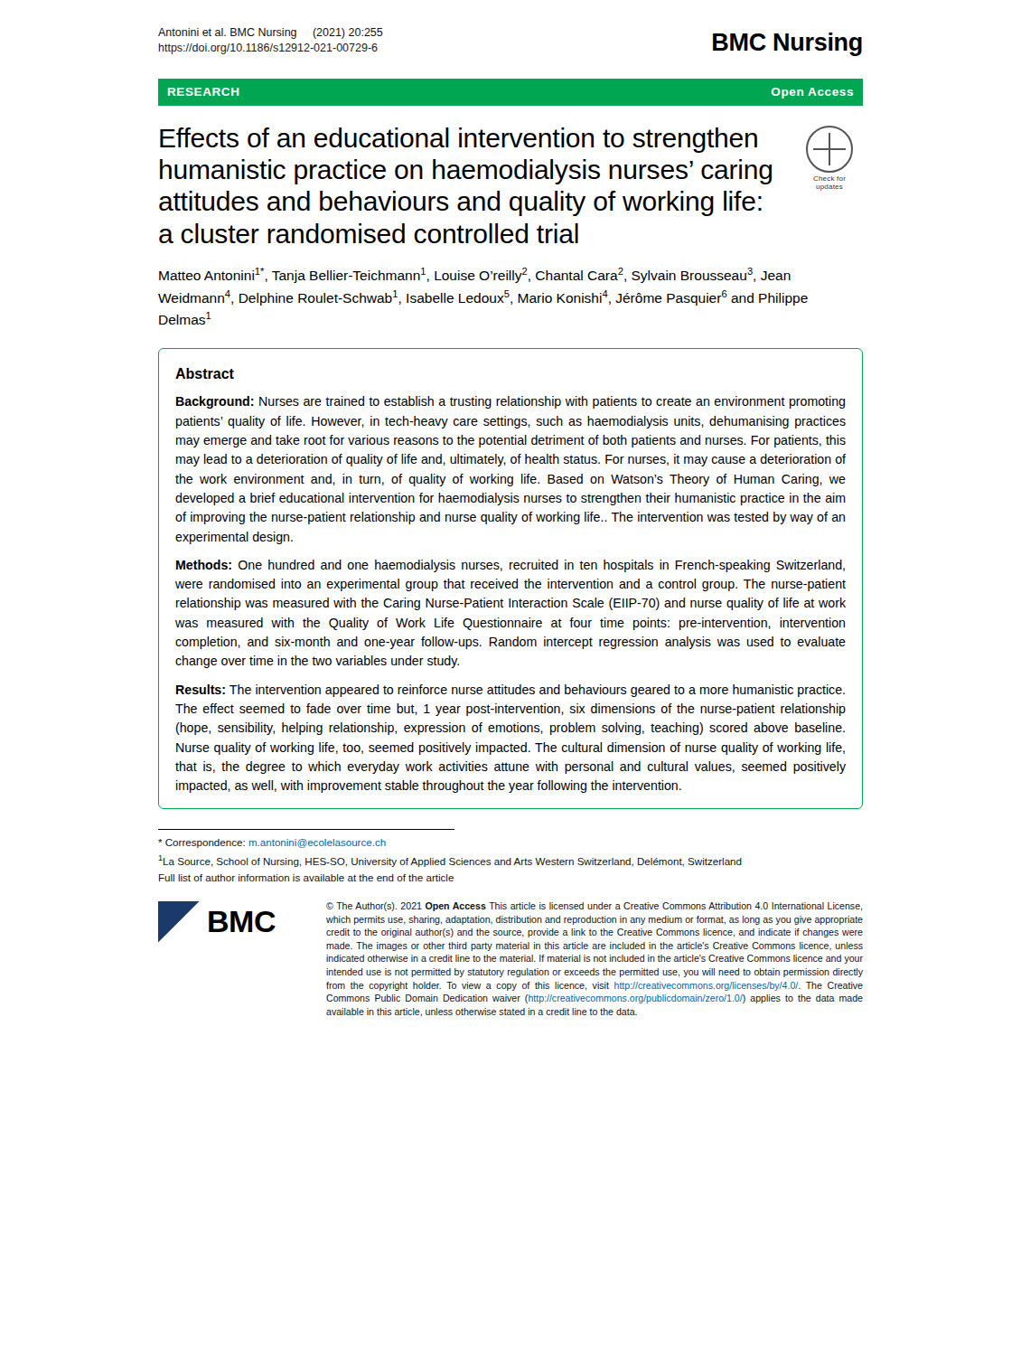Antonini et al. BMC Nursing (2021) 20:255
https://doi.org/10.1186/s12912-021-00729-6
BMC Nursing
Research
Open Access
Effects of an educational intervention to strengthen humanistic practice on haemodialysis nurses’ caring attitudes and behaviours and quality of working life: a cluster randomised controlled trial
Check for
updates
Matteo Antonini1*, Tanja Bellier-Teichmann1, Louise O’reilly2, Chantal Cara2, Sylvain Brousseau3, Jean Weidmann4, Delphine Roulet-Schwab1, Isabelle Ledoux5, Mario Konishi4, Jérôme Pasquier6 and Philippe Delmas1
Abstract
Background: Nurses are trained to establish a trusting relationship with patients to create an environment promoting patients’ quality of life. However, in tech-heavy care settings, such as haemodialysis units, dehumanising practices may emerge and take root for various reasons to the potential detriment of both patients and nurses. For patients, this may lead to a deterioration of quality of life and, ultimately, of health status. For nurses, it may cause a deterioration of the work environment and, in turn, of quality of working life. Based on Watson’s Theory of Human Caring, we developed a brief educational intervention for haemodialysis nurses to strengthen their humanistic practice in the aim of improving the nurse-patient relationship and nurse quality of working life.. The intervention was tested by way of an experimental design.
Methods: One hundred and one haemodialysis nurses, recruited in ten hospitals in French-speaking Switzerland, were randomised into an experimental group that received the intervention and a control group. The nurse-patient relationship was measured with the Caring Nurse-Patient Interaction Scale (EIIP-70) and nurse quality of life at work was measured with the Quality of Work Life Questionnaire at four time points: pre-intervention, intervention completion, and six-month and one-year follow-ups. Random intercept regression analysis was used to evaluate change over time in the two variables under study.
Results: The intervention appeared to reinforce nurse attitudes and behaviours geared to a more humanistic practice. The effect seemed to fade over time but, 1 year post-intervention, six dimensions of the nurse-patient relationship (hope, sensibility, helping relationship, expression of emotions, problem solving, teaching) scored above baseline. Nurse quality of working life, too, seemed positively impacted. The cultural dimension of nurse quality of working life, that is, the degree to which everyday work activities attune with personal and cultural values, seemed positively impacted, as well, with improvement stable throughout the year following the intervention.
* Correspondence: m.antonini@ecolelasource.ch
1La Source, School of Nursing, HES-SO, University of Applied Sciences and Arts Western Switzerland, Delémont, Switzerland
Full list of author information is available at the end of the article
BMC
© The Author(s). 2021 Open Access This article is licensed under a Creative Commons Attribution 4.0 International License, which permits use, sharing, adaptation, distribution and reproduction in any medium or format, as long as you give appropriate credit to the original author(s) and the source, provide a link to the Creative Commons licence, and indicate if changes were made. The images or other third party material in this article are included in the article's Creative Commons licence, unless indicated otherwise in a credit line to the material. If material is not included in the article's Creative Commons licence and your intended use is not permitted by statutory regulation or exceeds the permitted use, you will need to obtain permission directly from the copyright holder. To view a copy of this licence, visit http://creativecommons.org/licenses/by/4.0/. The Creative Commons Public Domain Dedication waiver (http://creativecommons.org/publicdomain/zero/1.0/) applies to the data made available in this article, unless otherwise stated in a credit line to the data.